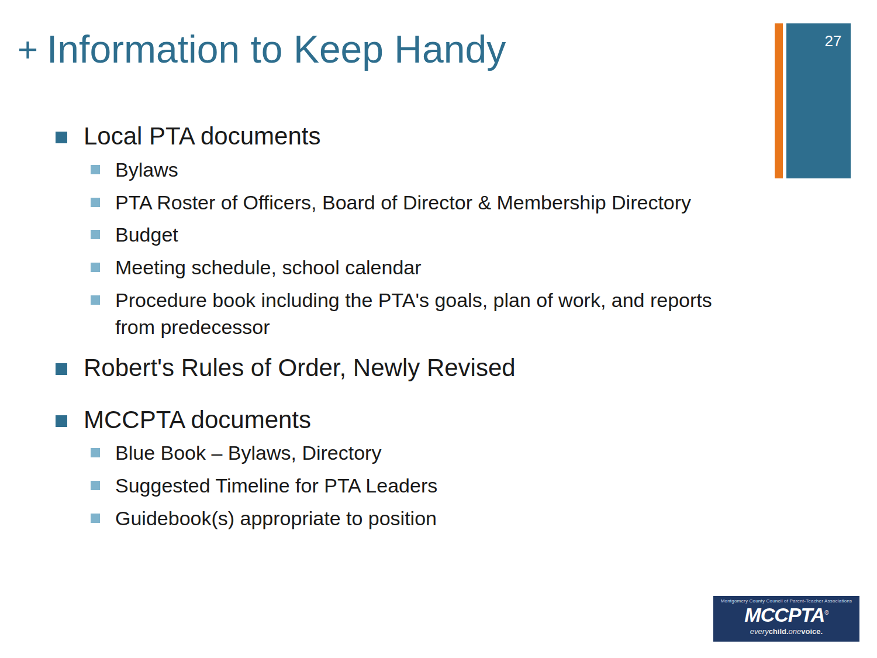27
+
Information to Keep Handy
Local PTA documents
Bylaws
PTA Roster of Officers, Board of Director & Membership Directory
Budget
Meeting schedule, school calendar
Procedure book including the PTA's goals, plan of work, and reports from predecessor
Robert's Rules of Order, Newly Revised
MCCPTA documents
Blue Book – Bylaws, Directory
Suggested Timeline for PTA Leaders
Guidebook(s) appropriate to position
Montgomery County Council of Parent-Teacher Associations
MCCPTA®
every child. one voice.